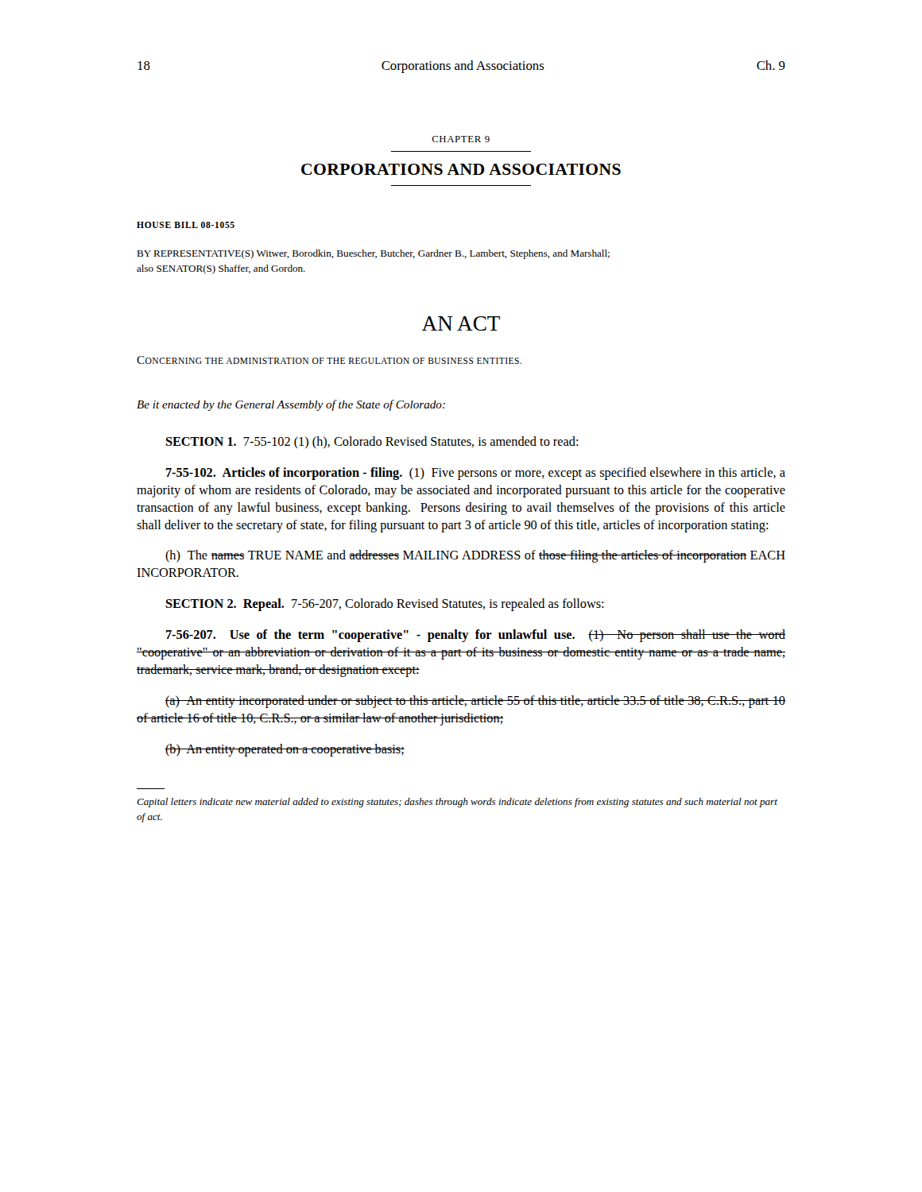18 Corporations and Associations Ch. 9
CHAPTER 9
CORPORATIONS AND ASSOCIATIONS
HOUSE BILL 08-1055
BY REPRESENTATIVE(S) Witwer, Borodkin, Buescher, Butcher, Gardner B., Lambert, Stephens, and Marshall;
also SENATOR(S) Shaffer, and Gordon.
AN ACT
CONCERNING THE ADMINISTRATION OF THE REGULATION OF BUSINESS ENTITIES.
Be it enacted by the General Assembly of the State of Colorado:
SECTION 1. 7-55-102 (1) (h), Colorado Revised Statutes, is amended to read:
7-55-102. Articles of incorporation - filing. (1) Five persons or more, except as specified elsewhere in this article, a majority of whom are residents of Colorado, may be associated and incorporated pursuant to this article for the cooperative transaction of any lawful business, except banking. Persons desiring to avail themselves of the provisions of this article shall deliver to the secretary of state, for filing pursuant to part 3 of article 90 of this title, articles of incorporation stating:
(h) The names TRUE NAME and addresses MAILING ADDRESS of those filing the articles of incorporation EACH INCORPORATOR.
SECTION 2. Repeal. 7-56-207, Colorado Revised Statutes, is repealed as follows:
7-56-207. Use of the term "cooperative" - penalty for unlawful use. (1) No person shall use the word "cooperative" or an abbreviation or derivation of it as a part of its business or domestic entity name or as a trade name, trademark, service mark, brand, or designation except:
(a) An entity incorporated under or subject to this article, article 55 of this title, article 33.5 of title 38, C.R.S., part 10 of article 16 of title 10, C.R.S., or a similar law of another jurisdiction;
(b) An entity operated on a cooperative basis;
Capital letters indicate new material added to existing statutes; dashes through words indicate deletions from existing statutes and such material not part of act.